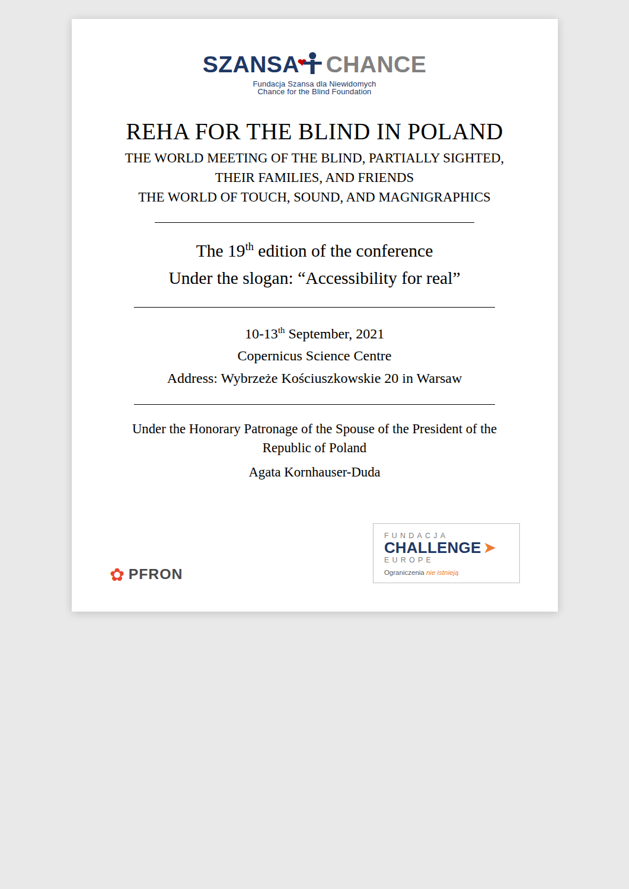SZANSA ❤ CHANCE
Fundacja Szansa dla Niewidomych Chance for the Blind Foundation
REHA FOR THE BLIND IN POLAND
THE WORLD MEETING OF THE BLIND, PARTIALLY SIGHTED,
THEIR FAMILIES, AND FRIENDS
THE WORLD OF TOUCH, SOUND, AND MAGNIGRAPHICS
The 19th edition of the conference
Under the slogan: “Accessibility for real”
10-13th September, 2021
Copernicus Science Centre
Address: Wybrzeże Kościuszkowskie 20 in Warsaw
Under the Honorary Patronage of the Spouse of the President of the Republic of Poland
Agata Kornhauser-Duda
✿ PFRON
Fundacja
CHALLENGE ➤
Europe
Ograniczenia nie istnieją